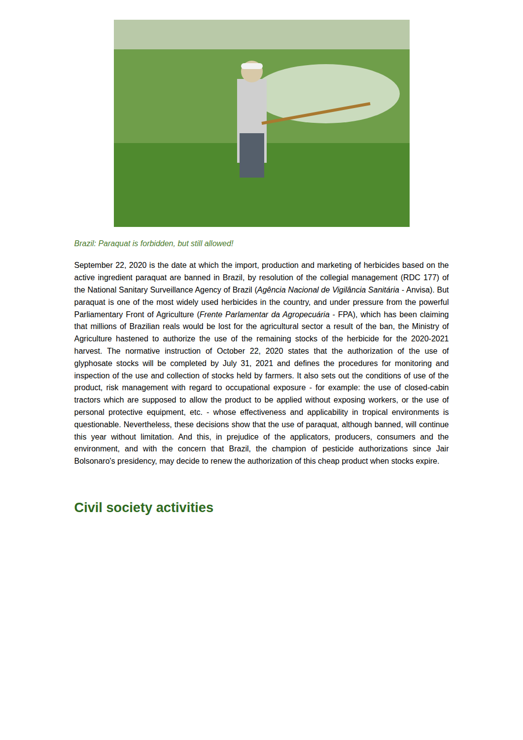Brazil: Paraquat is forbidden, but still allowed!
September 22, 2020 is the date at which the import, production and marketing of herbicides based on the active ingredient paraquat are banned in Brazil, by resolution of the collegial management (RDC 177) of the National Sanitary Surveillance Agency of Brazil (Agência Nacional de Vigilância Sanitária - Anvisa). But paraquat is one of the most widely used herbicides in the country, and under pressure from the powerful Parliamentary Front of Agriculture (Frente Parlamentar da Agropecuária - FPA), which has been claiming that millions of Brazilian reals would be lost for the agricultural sector a result of the ban, the Ministry of Agriculture hastened to authorize the use of the remaining stocks of the herbicide for the 2020-2021 harvest. The normative instruction of October 22, 2020 states that the authorization of the use of glyphosate stocks will be completed by July 31, 2021 and defines the procedures for monitoring and inspection of the use and collection of stocks held by farmers. It also sets out the conditions of use of the product, risk management with regard to occupational exposure - for example: the use of closed-cabin tractors which are supposed to allow the product to be applied without exposing workers, or the use of personal protective equipment, etc. - whose effectiveness and applicability in tropical environments is questionable. Nevertheless, these decisions show that the use of paraquat, although banned, will continue this year without limitation. And this, in prejudice of the applicators, producers, consumers and the environment, and with the concern that Brazil, the champion of pesticide authorizations since Jair Bolsonaro's presidency, may decide to renew the authorization of this cheap product when stocks expire.
Civil society activities